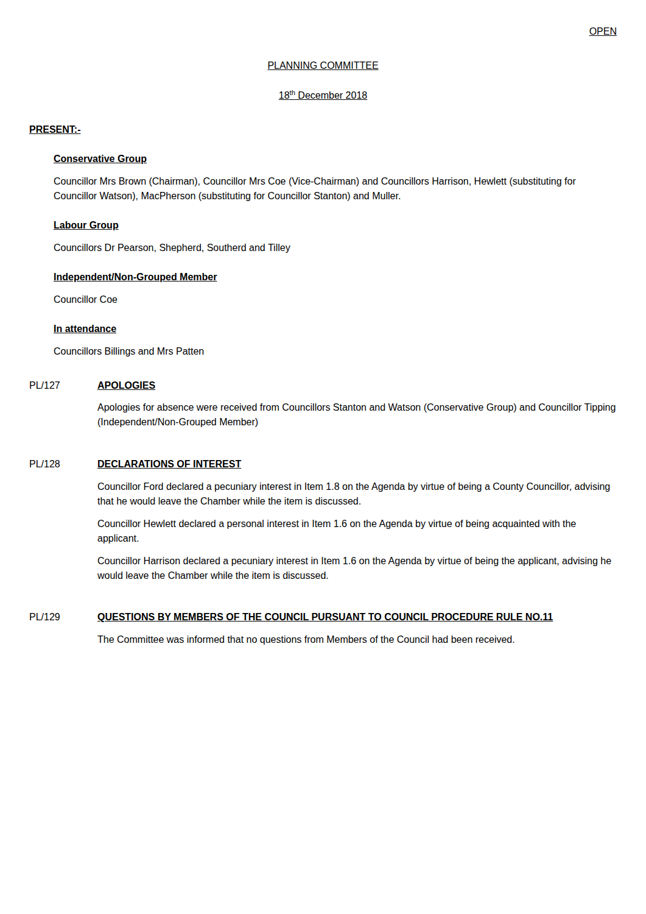OPEN
PLANNING COMMITTEE
18th December 2018
PRESENT:-
Conservative Group
Councillor Mrs Brown (Chairman), Councillor Mrs Coe (Vice-Chairman) and Councillors Harrison, Hewlett (substituting for Councillor Watson), MacPherson (substituting for Councillor Stanton) and Muller.
Labour Group
Councillors Dr Pearson, Shepherd, Southerd and Tilley
Independent/Non-Grouped Member
Councillor Coe
In attendance
Councillors Billings and Mrs Patten
PL/127
APOLOGIES
Apologies for absence were received from Councillors Stanton and Watson (Conservative Group) and Councillor Tipping (Independent/Non-Grouped Member)
PL/128
DECLARATIONS OF INTEREST
Councillor Ford declared a pecuniary interest in Item 1.8 on the Agenda by virtue of being a County Councillor, advising that he would leave the Chamber while the item is discussed.
Councillor Hewlett declared a personal interest in Item 1.6 on the Agenda by virtue of being acquainted with the applicant.
Councillor Harrison declared a pecuniary interest in Item 1.6 on the Agenda by virtue of being the applicant, advising he would leave the Chamber while the item is discussed.
PL/129
QUESTIONS BY MEMBERS OF THE COUNCIL PURSUANT TO COUNCIL PROCEDURE RULE NO.11
The Committee was informed that no questions from Members of the Council had been received.